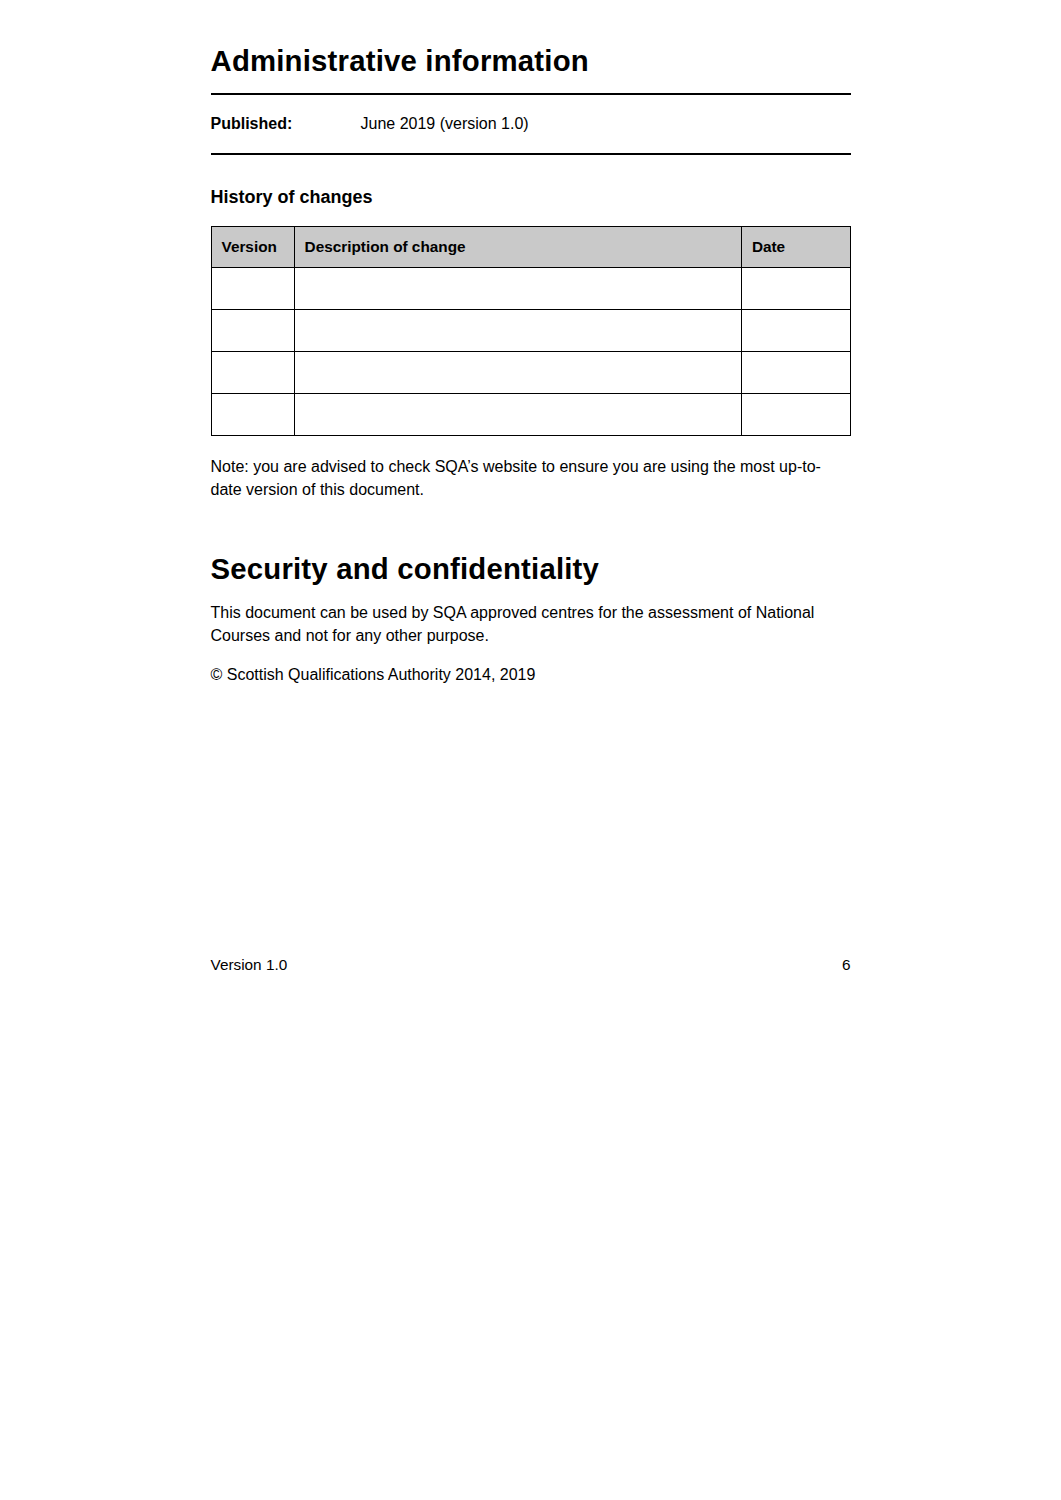Administrative information
Published: June 2019 (version 1.0)
History of changes
| Version | Description of change | Date |
| --- | --- | --- |
Note: you are advised to check SQA’s website to ensure you are using the most up-to-date version of this document.
Security and confidentiality
This document can be used by SQA approved centres for the assessment of National Courses and not for any other purpose.
© Scottish Qualifications Authority 2014, 2019
Version 1.0 6